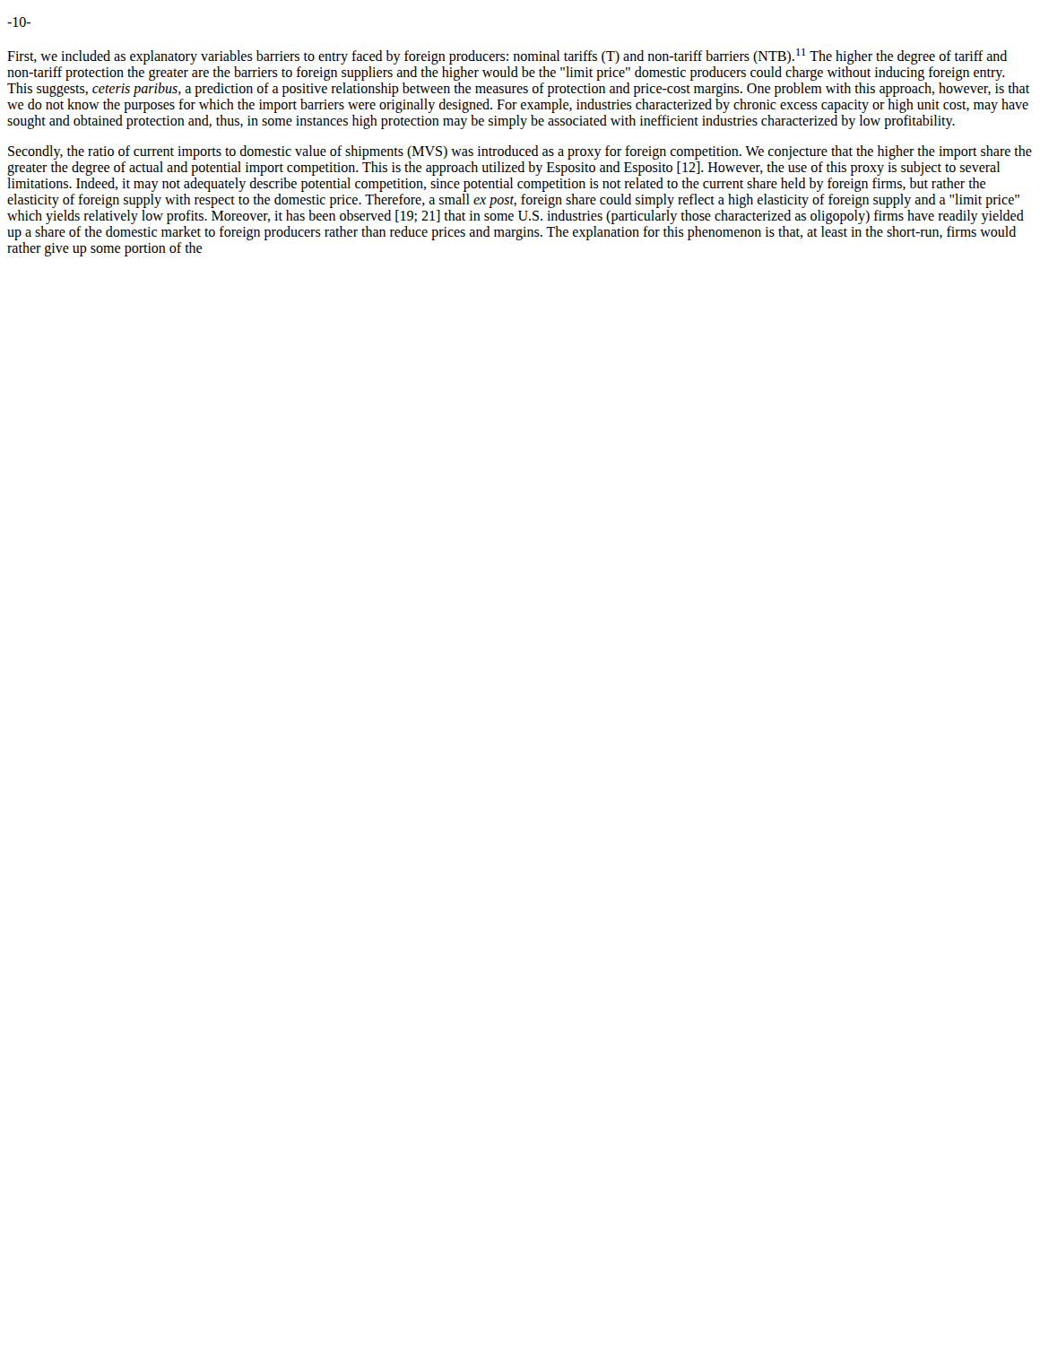-10-
First, we included as explanatory variables barriers to entry faced by foreign producers: nominal tariffs (T) and non-tariff barriers (NTB).11 The higher the degree of tariff and non-tariff protection the greater are the barriers to foreign suppliers and the higher would be the "limit price" domestic producers could charge without inducing foreign entry. This suggests, ceteris paribus, a prediction of a positive relationship between the measures of protection and price-cost margins. One problem with this approach, however, is that we do not know the purposes for which the import barriers were originally designed. For example, industries characterized by chronic excess capacity or high unit cost, may have sought and obtained protection and, thus, in some instances high protection may be simply be associated with inefficient industries characterized by low profitability.
Secondly, the ratio of current imports to domestic value of shipments (MVS) was introduced as a proxy for foreign competition. We conjecture that the higher the import share the greater the degree of actual and potential import competition. This is the approach utilized by Esposito and Esposito [12]. However, the use of this proxy is subject to several limitations. Indeed, it may not adequately describe potential competition, since potential competition is not related to the current share held by foreign firms, but rather the elasticity of foreign supply with respect to the domestic price. Therefore, a small ex post, foreign share could simply reflect a high elasticity of foreign supply and a "limit price" which yields relatively low profits. Moreover, it has been observed [19; 21] that in some U.S. industries (particularly those characterized as oligopoly) firms have readily yielded up a share of the domestic market to foreign producers rather than reduce prices and margins. The explanation for this phenomenon is that, at least in the short-run, firms would rather give up some portion of the